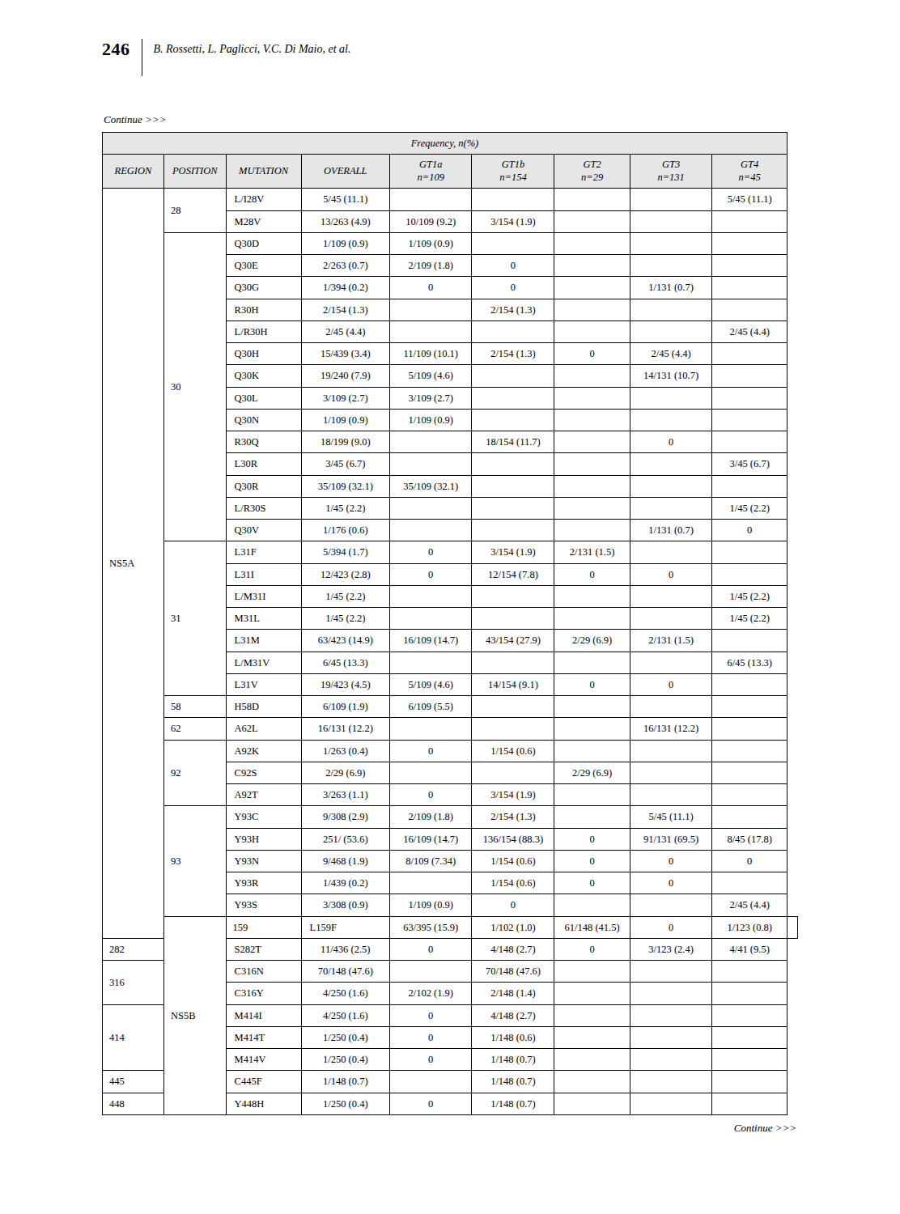246
B. Rossetti, L. Paglicci, V.C. Di Maio, et al.
Continue >>>
| Frequency, n(%) |
| --- |
| REGION | POSITION | MUTATION | OVERALL | GT1a n=109 | GT1b n=154 | GT2 n=29 | GT3 n=131 | GT4 n=45 |
| NS5A | 28 | L/I28V | 5/45 (11.1) | | | | | 5/45 (11.1) |
| M28V | 13/263 (4.9) | 10/109 (9.2) | 3/154 (1.9) | | | |
| 30 | Q30D | 1/109 (0.9) | 1/109 (0.9) | | | | |
| Q30E | 2/263 (0.7) | 2/109 (1.8) | 0 | | | |
| Q30G | 1/394 (0.2) | 0 | 0 | | 1/131 (0.7) | |
| R30H | 2/154 (1.3) | | 2/154 (1.3) | | | |
| L/R30H | 2/45 (4.4) | | | | | 2/45 (4.4) |
| Q30H | 15/439 (3.4) | 11/109 (10.1) | 2/154 (1.3) | 0 | 2/45 (4.4) | |
| Q30K | 19/240 (7.9) | 5/109 (4.6) | | | 14/131 (10.7) | |
| Q30L | 3/109 (2.7) | 3/109 (2.7) | | | | |
| Q30N | 1/109 (0.9) | 1/109 (0.9) | | | | |
| R30Q | 18/199 (9.0) | | 18/154 (11.7) | | 0 | |
| L30R | 3/45 (6.7) | | | | | 3/45 (6.7) |
| Q30R | 35/109 (32.1) | 35/109 (32.1) | | | | |
| L/R30S | 1/45 (2.2) | | | | | 1/45 (2.2) |
| Q30V | 1/176 (0.6) | | | | 1/131 (0.7) | 0 |
| 31 | L31F | 5/394 (1.7) | 0 | 3/154 (1.9) | 2/131 (1.5) | | |
| L31I | 12/423 (2.8) | 0 | 12/154 (7.8) | 0 | 0 | |
| L/M31I | 1/45 (2.2) | | | | | 1/45 (2.2) |
| M31L | 1/45 (2.2) | | | | | 1/45 (2.2) |
| L31M | 63/423 (14.9) | 16/109 (14.7) | 43/154 (27.9) | 2/29 (6.9) | 2/131 (1.5) | |
| L/M31V | 6/45 (13.3) | | | | | 6/45 (13.3) |
| L31V | 19/423 (4.5) | 5/109 (4.6) | 14/154 (9.1) | 0 | 0 | |
| 58 | H58D | 6/109 (1.9) | 6/109 (5.5) | | | | |
| 62 | A62L | 16/131 (12.2) | | | | 16/131 (12.2) | |
| 92 | A92K | 1/263 (0.4) | 0 | 1/154 (0.6) | | | |
| C92S | 2/29 (6.9) | | | 2/29 (6.9) | | |
| A92T | 3/263 (1.1) | 0 | 3/154 (1.9) | | | |
| 93 | Y93C | 9/308 (2.9) | 2/109 (1.8) | 2/154 (1.3) | | 5/45 (11.1) | |
| Y93H | 251/ (53.6) | 16/109 (14.7) | 136/154 (88.3) | 0 | 91/131 (69.5) | 8/45 (17.8) |
| Y93N | 9/468 (1.9) | 8/109 (7.34) | 1/154 (0.6) | 0 | 0 | 0 |
| Y93R | 1/439 (0.2) | | 1/154 (0.6) | 0 | 0 | |
| Y93S | 3/308 (0.9) | 1/109 (0.9) | 0 | | | 2/45 (4.4) |
| NS5B | 159 | L159F | 63/395 (15.9) | 1/102 (1.0) | 61/148 (41.5) | 0 | 1/123 (0.8) | |
| 282 | S282T | 11/436 (2.5) | 0 | 4/148 (2.7) | 0 | 3/123 (2.4) | 4/41 (9.5) |
| 316 | C316N | 70/148 (47.6) | | 70/148 (47.6) | | | |
| C316Y | 4/250 (1.6) | 2/102 (1.9) | 2/148 (1.4) | | | |
| 414 | M414I | 4/250 (1.6) | 0 | 4/148 (2.7) | | | |
| M414T | 1/250 (0.4) | 0 | 1/148 (0.6) | | | |
| M414V | 1/250 (0.4) | 0 | 1/148 (0.7) | | | |
| 445 | C445F | 1/148 (0.7) | | 1/148 (0.7) | | | |
| 448 | Y448H | 1/250 (0.4) | 0 | 1/148 (0.7) | | | |
Continue >>>